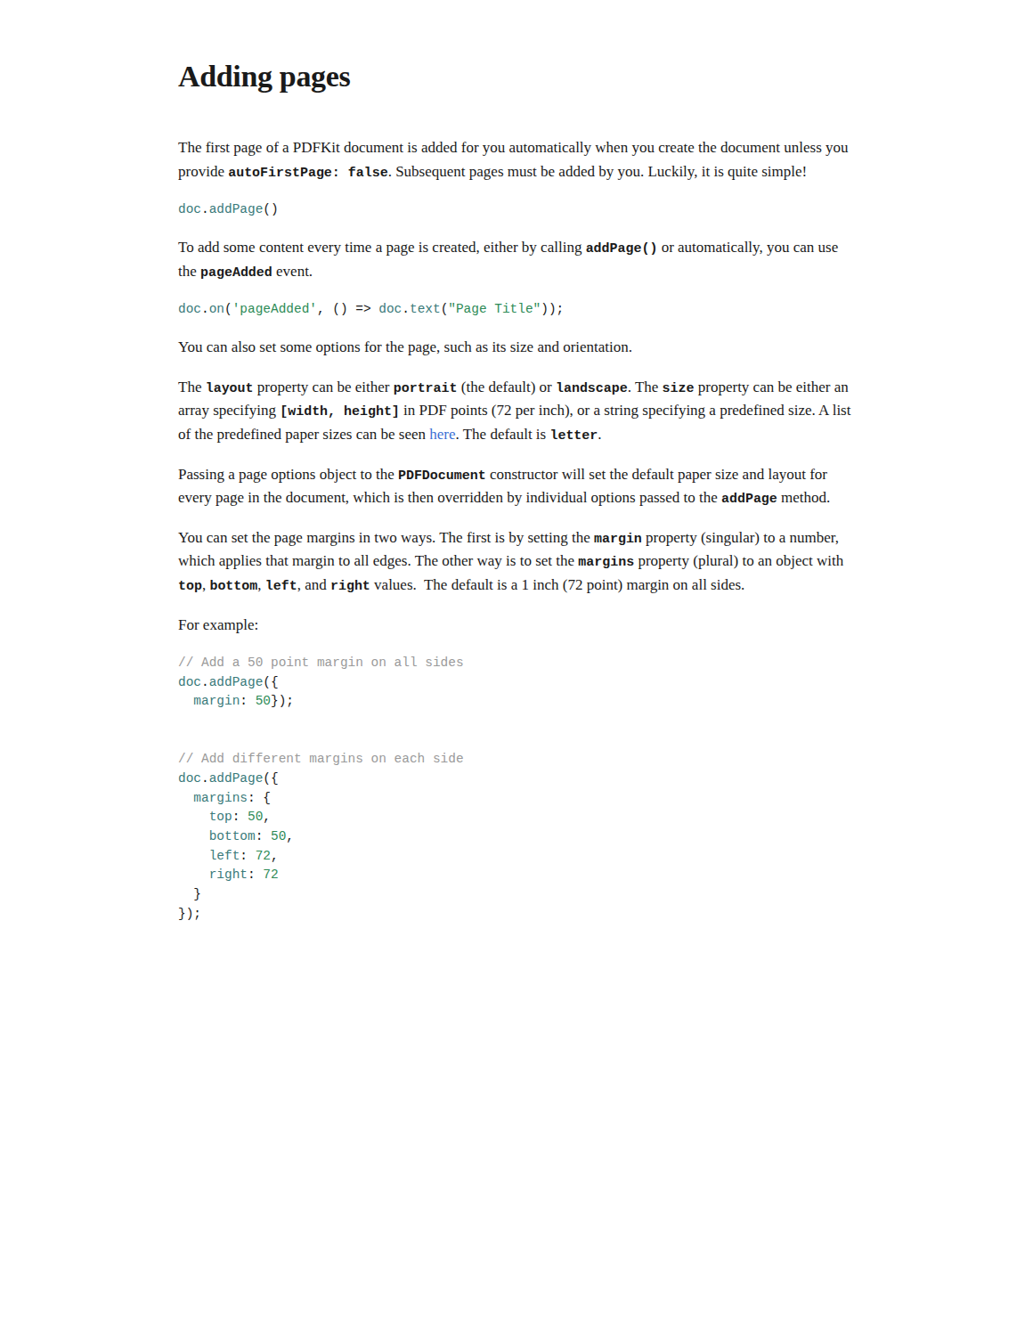Adding pages
The first page of a PDFKit document is added for you automatically when you create the document unless you provide autoFirstPage: false. Subsequent pages must be added by you. Luckily, it is quite simple!
doc. addPage()
To add some content every time a page is created, either by calling addPage() or automatically, you can use the pageAdded event.
doc. on('pageAdded', () => doc. text("Page Title"));
You can also set some options for the page, such as its size and orientation.
The layout property can be either portrait (the default) or landscape. The size property can be either an array specifying [width, height] in PDF points (72 per inch), or a string specifying a predefined size. A list of the predefined paper sizes can be seen here. The default is letter.
Passing a page options object to the PDFDocument constructor will set the default paper size and layout for every page in the document, which is then overridden by individual options passed to the addPage method.
You can set the page margins in two ways. The first is by setting the margin property (singular) to a number, which applies that margin to all edges. The other way is to set the margins property (plural) to an object with top, bottom, left, and right values. The default is a 1 inch (72 point) margin on all sides.
For example:
// Add a 50 point margin on all sides
doc. addPage({
  margin: 50});


// Add different margins on each side
doc. addPage({
  margins: {
    top: 50,
    bottom: 50,
    left: 72,
    right: 72
  }
});